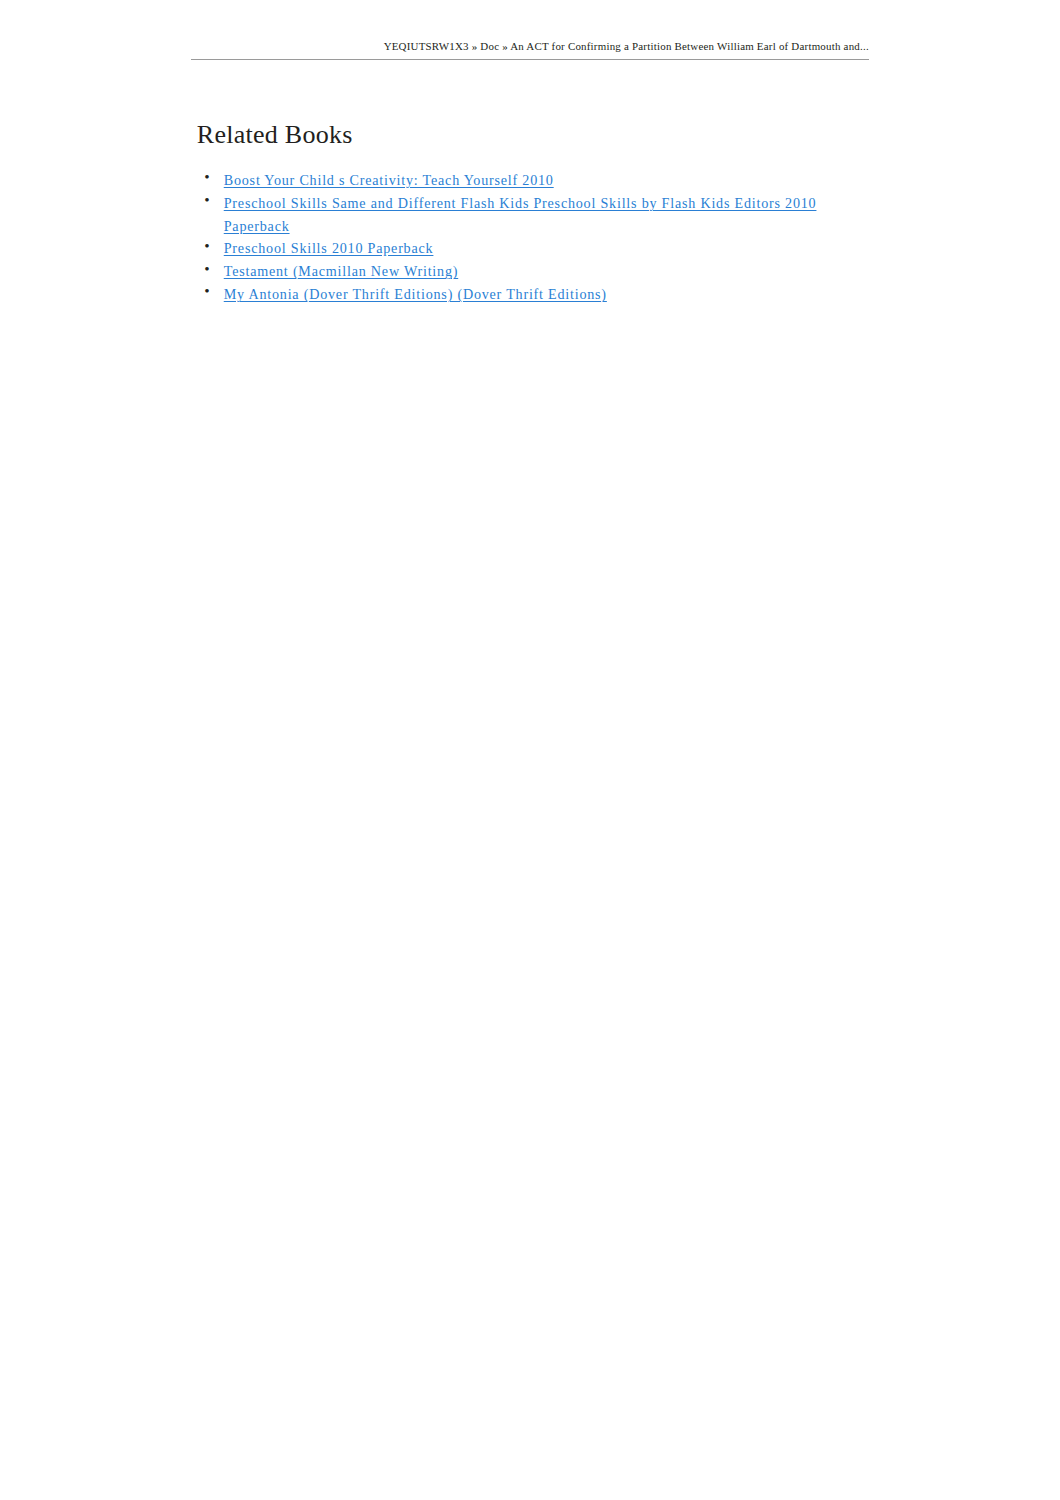YEQIUTSRW1X3 » Doc » An ACT for Confirming a Partition Between William Earl of Dartmouth and...
Related Books
Boost Your Child s Creativity: Teach Yourself 2010
Preschool Skills Same and Different Flash Kids Preschool Skills by Flash Kids Editors 2010 Paperback
Preschool Skills 2010 Paperback
Testament (Macmillan New Writing)
My Antonia (Dover Thrift Editions) (Dover Thrift Editions)